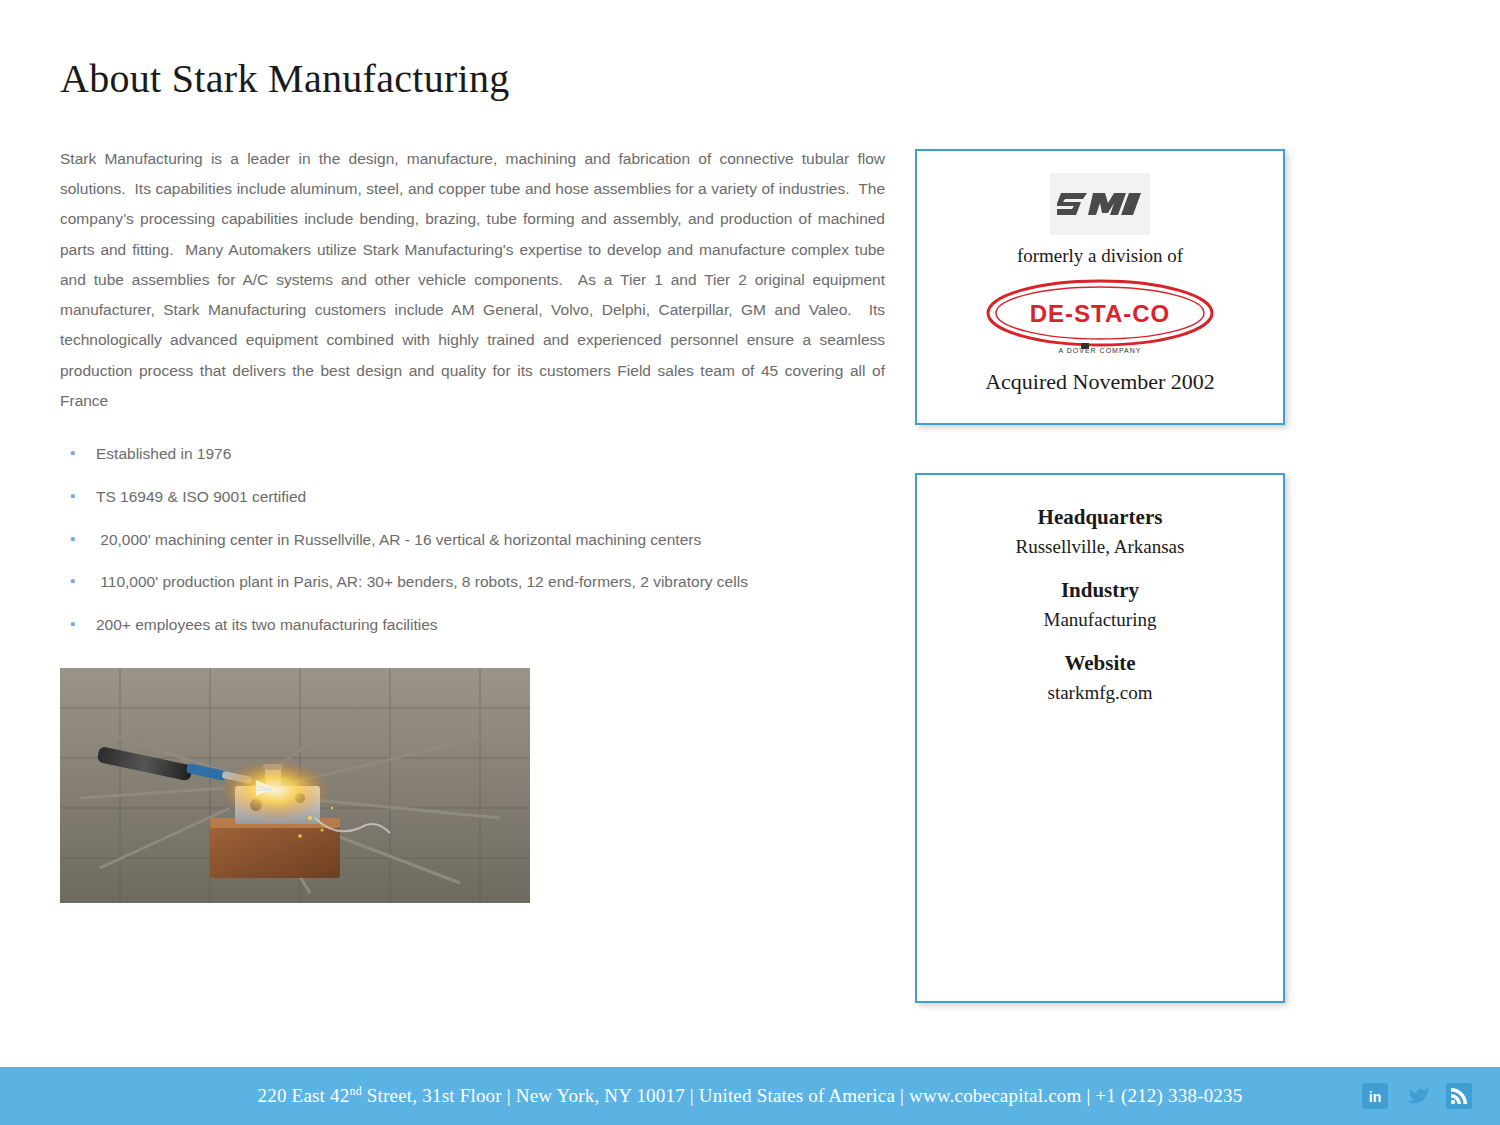About Stark Manufacturing
Stark Manufacturing is a leader in the design, manufacture, machining and fabrication of connective tubular flow solutions. Its capabilities include aluminum, steel, and copper tube and hose assemblies for a variety of industries. The company’s processing capabilities include bending, brazing, tube forming and assembly, and production of machined parts and fitting. Many Automakers utilize Stark Manufacturing's expertise to develop and manufacture complex tube and tube assemblies for A/C systems and other vehicle components. As a Tier 1 and Tier 2 original equipment manufacturer, Stark Manufacturing customers include AM General, Volvo, Delphi, Caterpillar, GM and Valeo. Its technologically advanced equipment combined with highly trained and experienced personnel ensure a seamless production process that delivers the best design and quality for its customers Field sales team of 45 covering all of France
Established in 1976
TS 16949 & ISO 9001 certified
20,000' machining center in Russellville, AR - 16 vertical & horizontal machining centers
110,000' production plant in Paris, AR: 30+ benders, 8 robots, 12 end-formers, 2 vibratory cells
200+ employees at its two manufacturing facilities
formerly a division of
DE-STA-CO A DOVER COMPANY
Acquired November 2002
Headquarters
Russellville, Arkansas
Industry
Manufacturing
Website
starkmfg.com
220 East 42nd Street, 31st Floor | New York, NY 10017 | United States of America | www.cobecapital.com | +1 (212) 338-0235
in